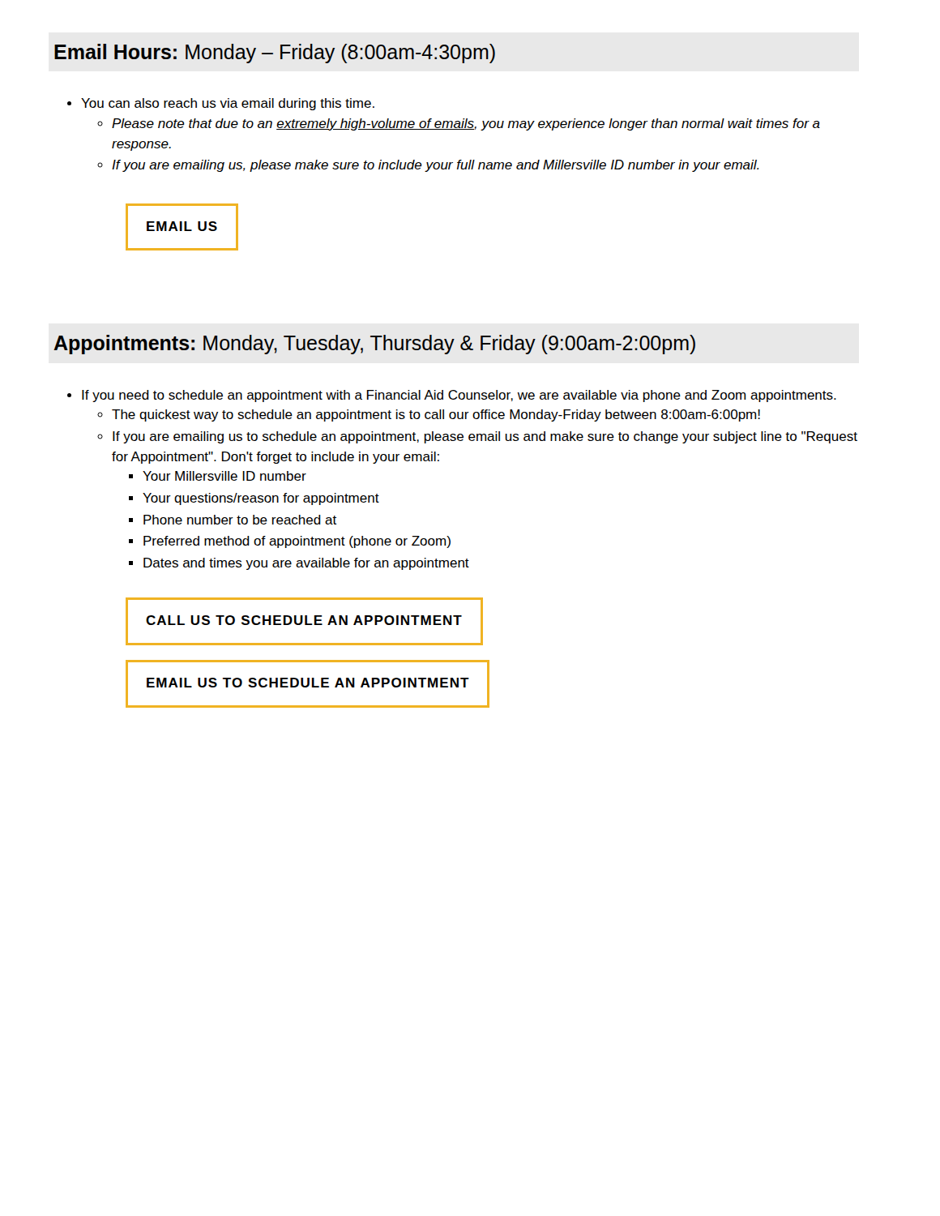Email Hours: Monday – Friday (8:00am-4:30pm)
You can also reach us via email during this time.
Please note that due to an extremely high-volume of emails, you may experience longer than normal wait times for a response.
If you are emailing us, please make sure to include your full name and Millersville ID number in your email.
EMAIL US
Appointments: Monday, Tuesday, Thursday & Friday (9:00am-2:00pm)
If you need to schedule an appointment with a Financial Aid Counselor, we are available via phone and Zoom appointments.
The quickest way to schedule an appointment is to call our office Monday-Friday between 8:00am-6:00pm!
If you are emailing us to schedule an appointment, please email us and make sure to change your subject line to "Request for Appointment". Don't forget to include in your email:
Your Millersville ID number
Your questions/reason for appointment
Phone number to be reached at
Preferred method of appointment (phone or Zoom)
Dates and times you are available for an appointment
CALL US TO SCHEDULE AN APPOINTMENT
EMAIL US TO SCHEDULE AN APPOINTMENT